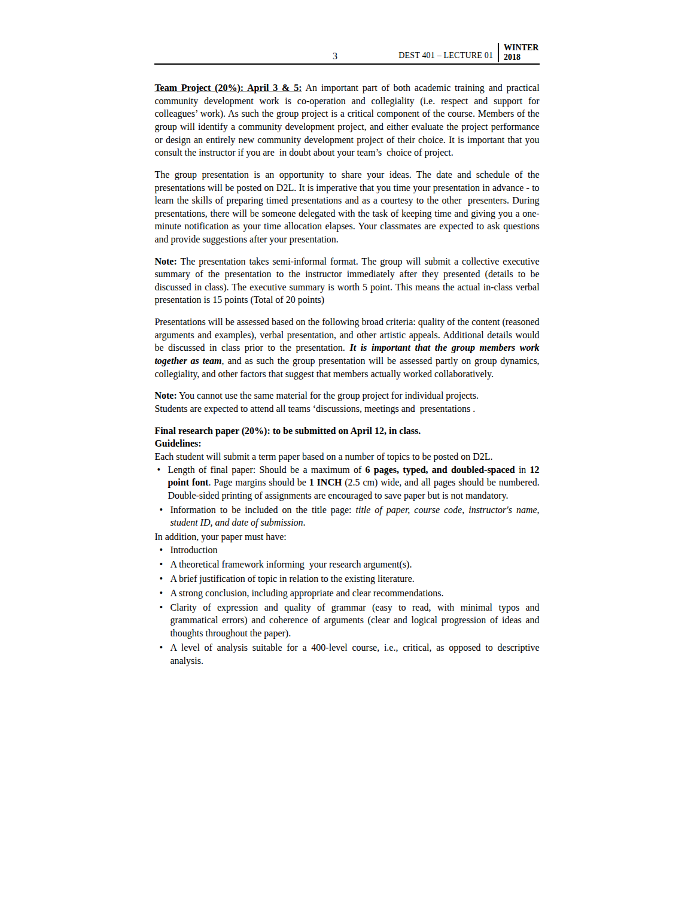3
DEST 401 – LECTURE 01
WINTER
2018
Team Project (20%): April 3 & 5: An important part of both academic training and practical community development work is co-operation and collegiality (i.e. respect and support for colleagues’ work). As such the group project is a critical component of the course. Members of the group will identify a community development project, and either evaluate the project performance or design an entirely new community development project of their choice. It is important that you consult the instructor if you are in doubt about your team’s choice of project.
The group presentation is an opportunity to share your ideas. The date and schedule of the presentations will be posted on D2L. It is imperative that you time your presentation in advance - to learn the skills of preparing timed presentations and as a courtesy to the other presenters. During presentations, there will be someone delegated with the task of keeping time and giving you a one-minute notification as your time allocation elapses. Your classmates are expected to ask questions and provide suggestions after your presentation.
Note: The presentation takes semi-informal format. The group will submit a collective executive summary of the presentation to the instructor immediately after they presented (details to be discussed in class). The executive summary is worth 5 point. This means the actual in-class verbal presentation is 15 points (Total of 20 points)
Presentations will be assessed based on the following broad criteria: quality of the content (reasoned arguments and examples), verbal presentation, and other artistic appeals. Additional details would be discussed in class prior to the presentation. It is important that the group members work together as team, and as such the group presentation will be assessed partly on group dynamics, collegiality, and other factors that suggest that members actually worked collaboratively.
Note: You cannot use the same material for the group project for individual projects.
Students are expected to attend all teams ‘discussions, meetings and presentations .
Final research paper (20%): to be submitted on April 12, in class.
Guidelines:
Each student will submit a term paper based on a number of topics to be posted on D2L.
Length of final paper: Should be a maximum of 6 pages, typed, and doubled-spaced in 12 point font. Page margins should be 1 INCH (2.5 cm) wide, and all pages should be numbered. Double-sided printing of assignments are encouraged to save paper but is not mandatory.
Information to be included on the title page: title of paper, course code, instructor's name, student ID, and date of submission.
In addition, your paper must have:
Introduction
A theoretical framework informing your research argument(s).
A brief justification of topic in relation to the existing literature.
A strong conclusion, including appropriate and clear recommendations.
Clarity of expression and quality of grammar (easy to read, with minimal typos and grammatical errors) and coherence of arguments (clear and logical progression of ideas and thoughts throughout the paper).
A level of analysis suitable for a 400-level course, i.e., critical, as opposed to descriptive analysis.